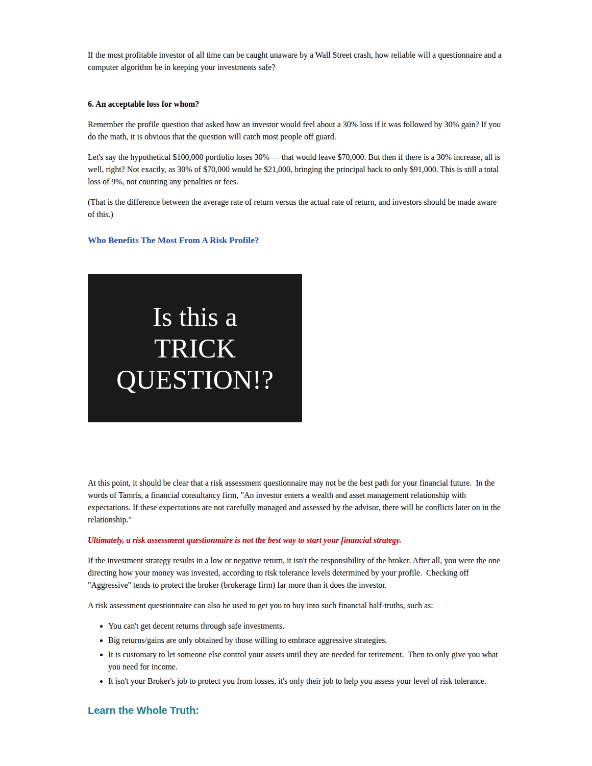If the most profitable investor of all time can be caught unaware by a Wall Street crash, how reliable will a questionnaire and a computer algorithm be in keeping your investments safe?
6. An acceptable loss for whom?
Remember the profile question that asked how an investor would feel about a 30% loss if it was followed by 30% gain? If you do the math, it is obvious that the question will catch most people off guard.
Let's say the hypothetical $100,000 portfolio loses 30% — that would leave $70,000. But then if there is a 30% increase, all is well, right? Not exactly, as 30% of $70,000 would be $21,000, bringing the principal back to only $91,000. This is still a total loss of 9%, not counting any penalties or fees.
(That is the difference between the average rate of return versus the actual rate of return, and investors should be made aware of this.)
Who Benefits The Most From A Risk Profile?
Is this a
TRICK
QUESTION!?
At this point, it should be clear that a risk assessment questionnaire may not be the best path for your financial future. In the words of Tamris, a financial consultancy firm, "An investor enters a wealth and asset management relationship with expectations. If these expectations are not carefully managed and assessed by the advisor, there will be conflicts later on in the relationship."
Ultimately, a risk assessment questionnaire is not the best way to start your financial strategy.
If the investment strategy results in a low or negative return, it isn't the responsibility of the broker. After all, you were the one directing how your money was invested, according to risk tolerance levels determined by your profile. Checking off "Aggressive" tends to protect the broker (brokerage firm) far more than it does the investor.
A risk assessment questionnaire can also be used to get you to buy into such financial half-truths, such as:
You can't get decent returns through safe investments.
Big returns/gains are only obtained by those willing to embrace aggressive strategies.
It is customary to let someone else control your assets until they are needed for retirement. Then to only give you what you need for income.
It isn't your Broker's job to protect you from losses, it's only their job to help you assess your level of risk tolerance.
Learn the Whole Truth: